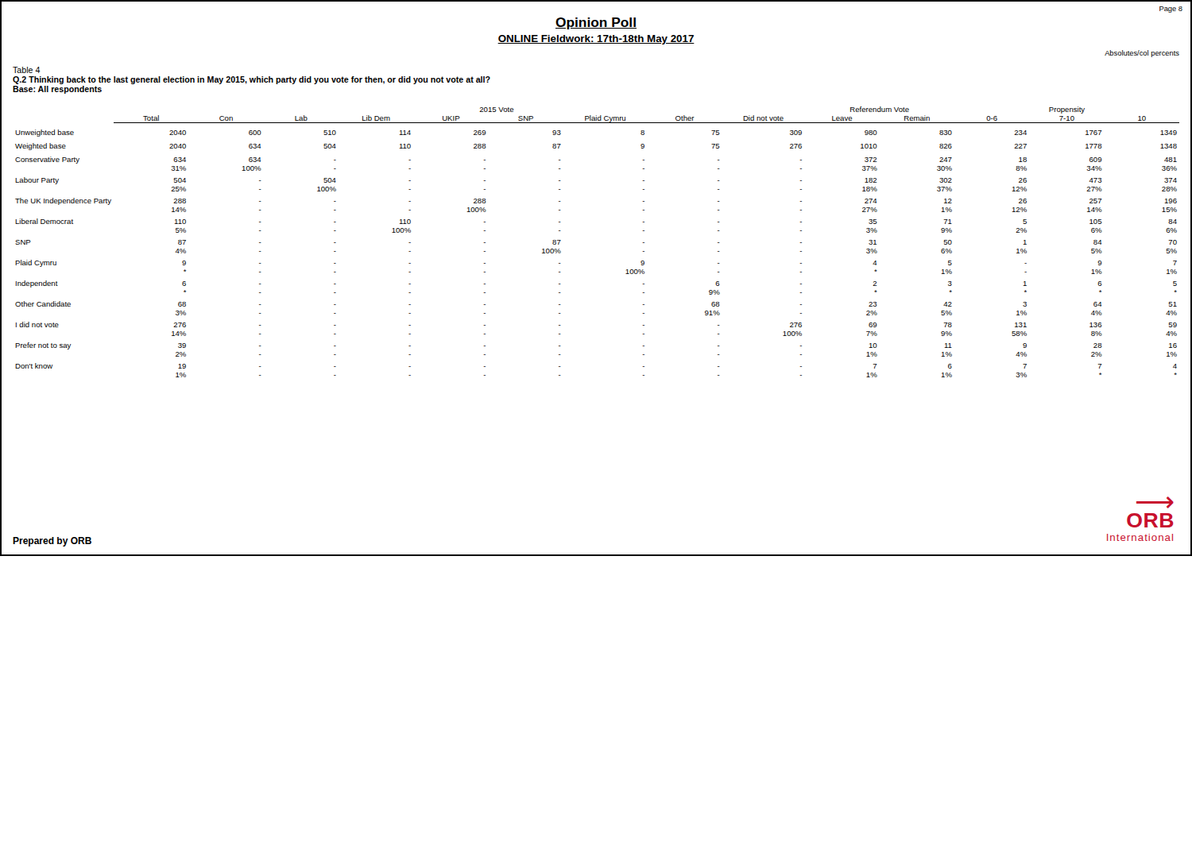Page 8
Opinion Poll
ONLINE Fieldwork: 17th-18th May 2017
Absolutes/col percents
Table 4
Q.2 Thinking back to the last general election in May 2015, which party did you vote for then, or did you not vote at all?
Base: All respondents
| | | 2015 Vote | Referendum Vote | Propensity |
| --- | --- | --- | --- | --- |
| | Total | Con | Lab | Lib Dem | UKIP | SNP | Plaid Cymru | Other | Did not vote | Leave | Remain | 0-6 | 7-10 | 10 |
| Unweighted base | 2040 | 600 | 510 | 114 | 269 | 93 | 8 | 75 | 309 | 980 | 830 | 234 | 1767 | 1349 |
| Weighted base | 2040 | 634 | 504 | 110 | 288 | 87 | 9 | 75 | 276 | 1010 | 826 | 227 | 1778 | 1348 |
| Conservative Party | 634 | 634 | - | - | - | - | - | - | - | 372 | 247 | 18 | 609 | 481 |
| | 31% | 100% | - | - | - | - | - | - | - | 37% | 30% | 8% | 34% | 36% |
| Labour Party | 504 | - | 504 | - | - | - | - | - | - | 182 | 302 | 26 | 473 | 374 |
| | 25% | - | 100% | - | - | - | - | - | - | 18% | 37% | 12% | 27% | 28% |
| The UK Independence Party | 288 | - | - | - | 288 | - | - | - | - | 274 | 12 | 26 | 257 | 196 |
| | 14% | - | - | - | 100% | - | - | - | - | 27% | 1% | 12% | 14% | 15% |
| Liberal Democrat | 110 | - | - | 110 | - | - | - | - | - | 35 | 71 | 5 | 105 | 84 |
| | 5% | - | - | 100% | - | - | - | - | - | 3% | 9% | 2% | 6% | 6% |
| SNP | 87 | - | - | - | - | 87 | - | - | - | 31 | 50 | 1 | 84 | 70 |
| | 4% | - | - | - | - | 100% | - | - | - | 3% | 6% | 1% | 5% | 5% |
| Plaid Cymru | 9 | - | - | - | - | - | 9 | - | - | 4 | 5 | - | 9 | 7 |
| | * | - | - | - | - | - | 100% | - | - | * | 1% | - | 1% | 1% |
| Independent | 6 | - | - | - | - | - | - | 6 | - | 2 | 3 | 1 | 6 | 5 |
| | * | - | - | - | - | - | - | 9% | - | * | * | * | * | * |
| Other Candidate | 68 | - | - | - | - | - | - | 68 | - | 23 | 42 | 3 | 64 | 51 |
| | 3% | - | - | - | - | - | - | 91% | - | 2% | 5% | 1% | 4% | 4% |
| I did not vote | 276 | - | - | - | - | - | - | - | 276 | 69 | 78 | 131 | 136 | 59 |
| | 14% | - | - | - | - | - | - | - | 100% | 7% | 9% | 58% | 8% | 4% |
| Prefer not to say | 39 | - | - | - | - | - | - | - | - | 10 | 11 | 9 | 28 | 16 |
| | 2% | - | - | - | - | - | - | - | - | 1% | 1% | 4% | 2% | 1% |
| Don't know | 19 | - | - | - | - | - | - | - | - | 7 | 6 | 7 | 7 | 4 |
| | 1% | - | - | - | - | - | - | - | - | 1% | 1% | 3% | * | * |
Prepared by ORB
⟶
ORB
International